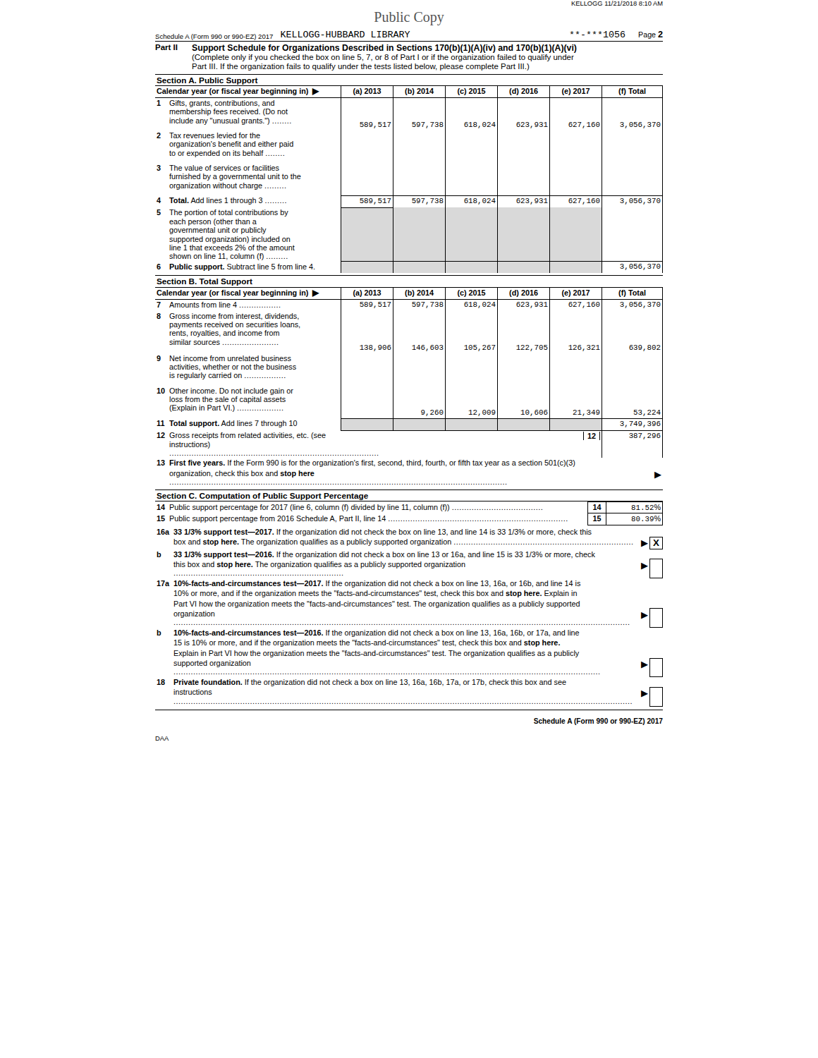KELLOGG 11/21/2018 8:10 AM
Public Copy
Schedule A (Form 990 or 990-EZ) 2017
KELLOGG-HUBBARD LIBRARY
**-***1056
Page 2
Part II
Support Schedule for Organizations Described in Sections 170(b)(1)(A)(iv) and 170(b)(1)(A)(vi) (Complete only if you checked the box on line 5, 7, or 8 of Part I or if the organization failed to qualify under Part III. If the organization fails to qualify under the tests listed below, please complete Part III.)
Section A. Public Support
| Calendar year (or fiscal year beginning in) ▶ | (a) 2013 | (b) 2014 | (c) 2015 | (d) 2016 | (e) 2017 | (f) Total |
| 1 | Gifts, grants, contributions, and membership fees received. (Do not include any "unusual grants.") ........ | 589,517 | 597,738 | 618,024 | 623,931 | 627,160 | 3,056,370 |
| 2 | Tax revenues levied for the organization's benefit and either paid to or expended on its behalf ........ | | | | | | |
| 3 | The value of services or facilities furnished by a governmental unit to the organization without charge ......... | | | | | | |
| 4 | Total. Add lines 1 through 3 ......... | 589,517 | 597,738 | 618,024 | 623,931 | 627,160 | 3,056,370 |
| 5 | The portion of total contributions by each person (other than a governmental unit or publicly supported organization) included on line 1 that exceeds 2% of the amount shown on line 11, column (f) ......... | | | | | | |
| 6 | Public support. Subtract line 5 from line 4. | | | | | | 3,056,370 |
Section B. Total Support
| Calendar year (or fiscal year beginning in) ▶ | (a) 2013 | (b) 2014 | (c) 2015 | (d) 2016 | (e) 2017 | (f) Total |
| 7 | Amounts from line 4 ................. | 589,517 | 597,738 | 618,024 | 623,931 | 627,160 | 3,056,370 |
| 8 | Gross income from interest, dividends, payments received on securities loans, rents, royalties, and income from similar sources ....................... | 138,906 | 146,603 | 105,267 | 122,705 | 126,321 | 639,802 |
| 9 | Net income from unrelated business activities, whether or not the business is regularly carried on ................. | | | | | | |
| 10 | Other income. Do not include gain or loss from the sale of capital assets (Explain in Part VI.) ................... | | 9,260 | 12,009 | 10,606 | 21,349 | 53,224 |
| 11 | Total support. Add lines 7 through 10 | | | | | | 3,749,396 |
| 12 | Gross receipts from related activities, etc. (see instructions) ..................................................................................... | 12 | 387,296 |
| 13 | First five years. If the Form 990 is for the organization's first, second, third, fourth, or fifth tax year as a section 501(c)(3) | |
| | organization, check this box and stop here ......................................................................................................................................... | ▶ |
Section C. Computation of Public Support Percentage
| 14 | Public support percentage for 2017 (line 6, column (f) divided by line 11, column (f)) ..................................... | 14 | 81.52 % |
| 15 | Public support percentage from 2016 Schedule A, Part II, line 14 ......................................................................... | 15 | 80.39 % |
| 16a | 33 1/3% support test—2017. If the organization did not check the box on line 13, and line 14 is 33 1/3% or more, check this | | |
| | box and stop here. The organization qualifies as a publicly supported organization ......................................................................... | ▶ | X |
| b | 33 1/3% support test—2016. If the organization did not check a box on line 13 or 16a, and line 15 is 33 1/3% or more, check | | |
| | this box and stop here. The organization qualifies as a publicly supported organization ..................................................................... | ▶ | |
| 17a | 10%-facts-and-circumstances test—2017. If the organization did not check a box on line 13, 16a, or 16b, and line 14 is | | |
| | 10% or more, and if the organization meets the "facts-and-circumstances" test, check this box and stop here. Explain in | | |
| | Part VI how the organization meets the "facts-and-circumstances" test. The organization qualifies as a publicly supported | | |
| | organization ......................................................................................................................................................................................... | ▶ | |
| b | 10%-facts-and-circumstances test—2016. If the organization did not check a box on line 13, 16a, 16b, or 17a, and line | | |
| | 15 is 10% or more, and if the organization meets the "facts-and-circumstances" test, check this box and stop here. | | |
| | Explain in Part VI how the organization meets the "facts-and-circumstances" test. The organization qualifies as a publicly | | |
| | supported organization ............................................................................................................................................................................. | ▶ | |
| 18 | Private foundation. If the organization did not check a box on line 13, 16a, 16b, 17a, or 17b, check this box and see | | |
| | instructions .......................................................................................................................................................................................... | ▶ | |
Schedule A (Form 990 or 990-EZ) 2017
DAA